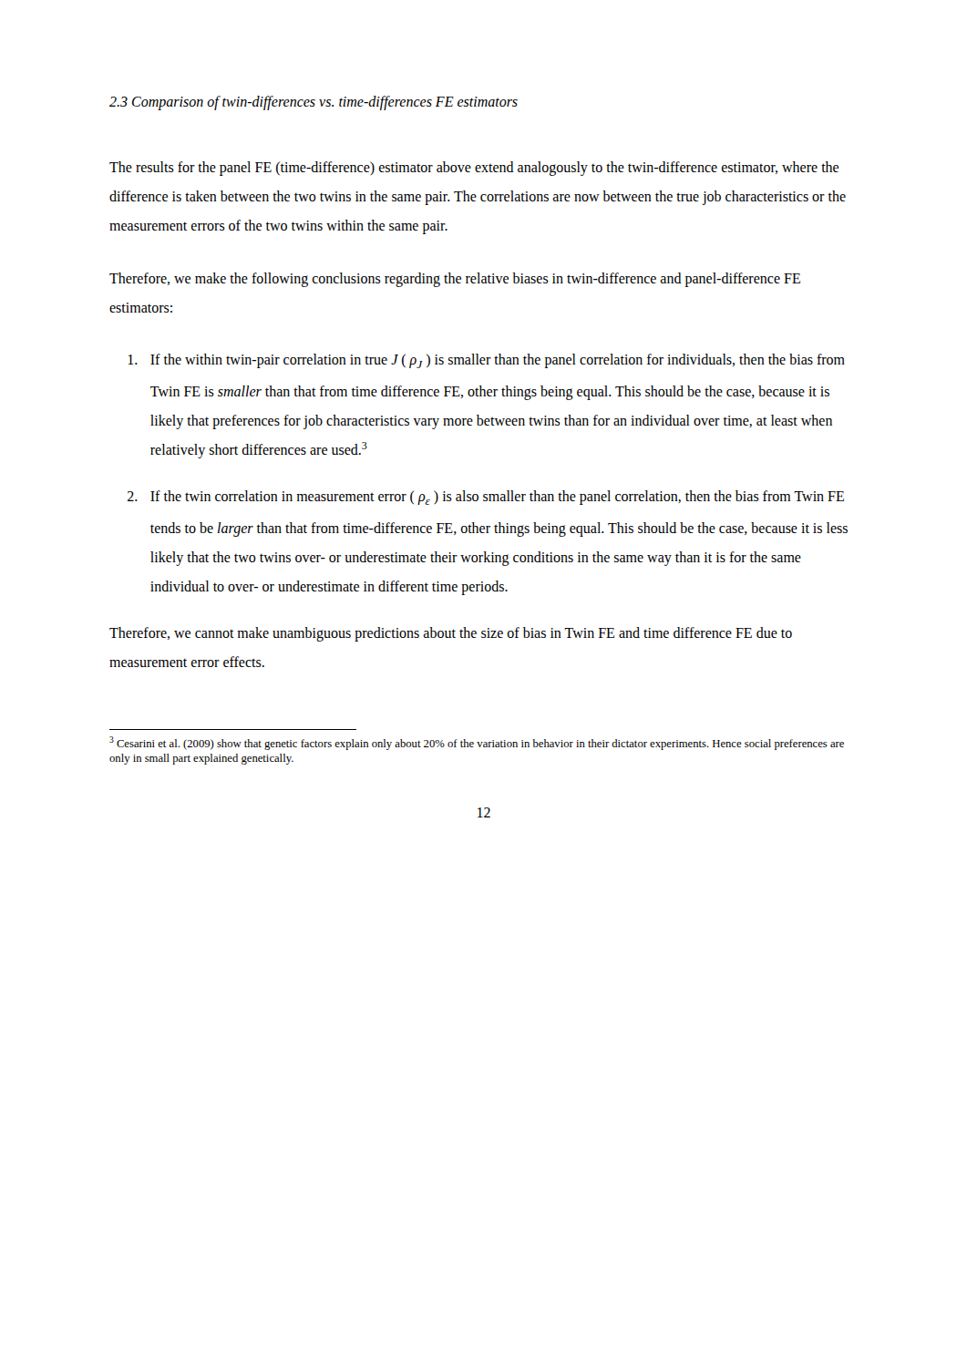2.3 Comparison of twin-differences vs. time-differences FE estimators
The results for the panel FE (time-difference) estimator above extend analogously to the twin-difference estimator, where the difference is taken between the two twins in the same pair. The correlations are now between the true job characteristics or the measurement errors of the two twins within the same pair.
Therefore, we make the following conclusions regarding the relative biases in twin-difference and panel-difference FE estimators:
If the within twin-pair correlation in true J ( ρJ ) is smaller than the panel correlation for individuals, then the bias from Twin FE is smaller than that from time difference FE, other things being equal. This should be the case, because it is likely that preferences for job characteristics vary more between twins than for an individual over time, at least when relatively short differences are used.3
If the twin correlation in measurement error ( ρε ) is also smaller than the panel correlation, then the bias from Twin FE tends to be larger than that from time-difference FE, other things being equal. This should be the case, because it is less likely that the two twins over- or underestimate their working conditions in the same way than it is for the same individual to over- or underestimate in different time periods.
Therefore, we cannot make unambiguous predictions about the size of bias in Twin FE and time difference FE due to measurement error effects.
3 Cesarini et al. (2009) show that genetic factors explain only about 20% of the variation in behavior in their dictator experiments. Hence social preferences are only in small part explained genetically.
12